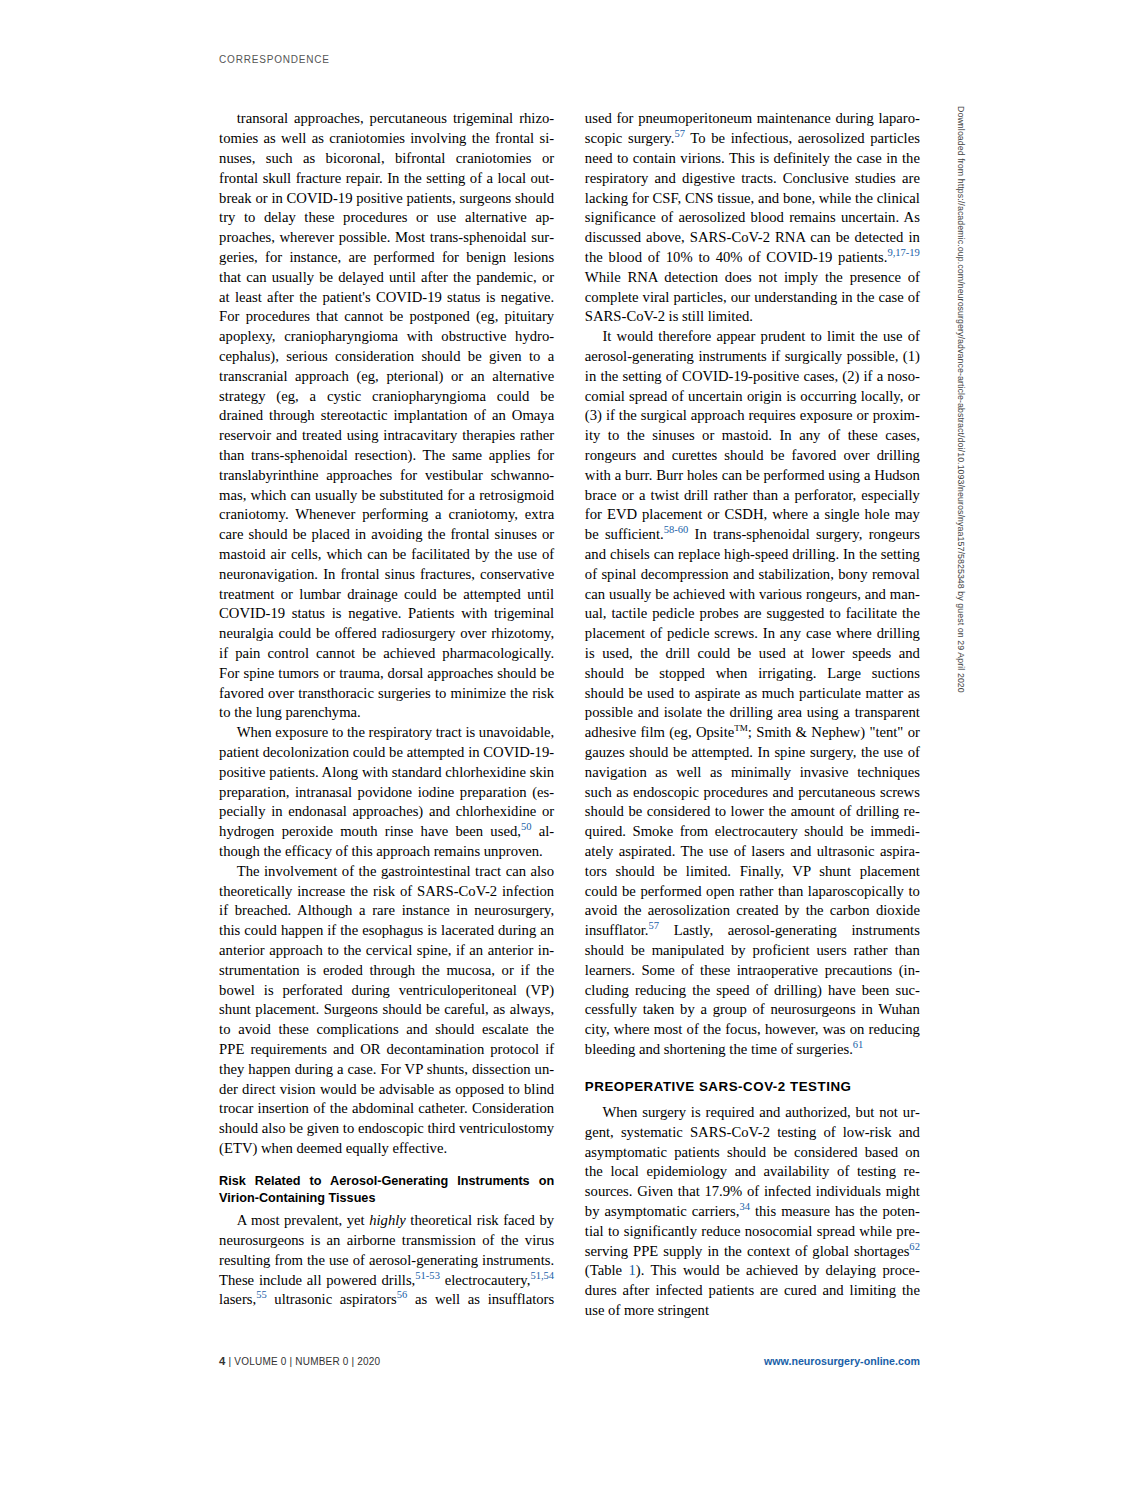CORRESPONDENCE
Downloaded from https://academic.oup.com/neurosurgery/advance-article-abstract/doi/10.1093/neuros/nyaa157/5825348 by guest on 29 April 2020
transoral approaches, percutaneous trigeminal rhizotomies as well as craniotomies involving the frontal sinuses, such as bicoronal, bifrontal craniotomies or frontal skull fracture repair. In the setting of a local outbreak or in COVID-19 positive patients, surgeons should try to delay these procedures or use alternative approaches, wherever possible. Most trans-sphenoidal surgeries, for instance, are performed for benign lesions that can usually be delayed until after the pandemic, or at least after the patient's COVID-19 status is negative. For procedures that cannot be postponed (eg, pituitary apoplexy, craniopharyngioma with obstructive hydrocephalus), serious consideration should be given to a transcranial approach (eg, pterional) or an alternative strategy (eg, a cystic craniopharyngioma could be drained through stereotactic implantation of an Omaya reservoir and treated using intracavitary therapies rather than trans-sphenoidal resection). The same applies for translabyrinthine approaches for vestibular schwannomas, which can usually be substituted for a retrosigmoid craniotomy. Whenever performing a craniotomy, extra care should be placed in avoiding the frontal sinuses or mastoid air cells, which can be facilitated by the use of neuronavigation. In frontal sinus fractures, conservative treatment or lumbar drainage could be attempted until COVID-19 status is negative. Patients with trigeminal neuralgia could be offered radiosurgery over rhizotomy, if pain control cannot be achieved pharmacologically. For spine tumors or trauma, dorsal approaches should be favored over transthoracic surgeries to minimize the risk to the lung parenchyma.
When exposure to the respiratory tract is unavoidable, patient decolonization could be attempted in COVID-19-positive patients. Along with standard chlorhexidine skin preparation, intranasal povidone iodine preparation (especially in endonasal approaches) and chlorhexidine or hydrogen peroxide mouth rinse have been used,50 although the efficacy of this approach remains unproven.
The involvement of the gastrointestinal tract can also theoretically increase the risk of SARS-CoV-2 infection if breached. Although a rare instance in neurosurgery, this could happen if the esophagus is lacerated during an anterior approach to the cervical spine, if an anterior instrumentation is eroded through the mucosa, or if the bowel is perforated during ventriculoperitoneal (VP) shunt placement. Surgeons should be careful, as always, to avoid these complications and should escalate the PPE requirements and OR decontamination protocol if they happen during a case. For VP shunts, dissection under direct vision would be advisable as opposed to blind trocar insertion of the abdominal catheter. Consideration should also be given to endoscopic third ventriculostomy (ETV) when deemed equally effective.
Risk Related to Aerosol-Generating Instruments on Virion-Containing Tissues
A most prevalent, yet highly theoretical risk faced by neurosurgeons is an airborne transmission of the virus resulting from the use of aerosol-generating instruments. These include all powered drills,51-53 electrocautery,51,54 lasers,55 ultrasonic aspirators56 as well as insufflators used for pneumoperitoneum maintenance during laparoscopic surgery.57 To be infectious, aerosolized particles need to contain virions. This is definitely the case in the respiratory and digestive tracts. Conclusive studies are lacking for CSF, CNS tissue, and bone, while the clinical significance of aerosolized blood remains uncertain. As discussed above, SARS-CoV-2 RNA can be detected in the blood of 10% to 40% of COVID-19 patients.9,17-19 While RNA detection does not imply the presence of complete viral particles, our understanding in the case of SARS-CoV-2 is still limited.
It would therefore appear prudent to limit the use of aerosol-generating instruments if surgically possible, (1) in the setting of COVID-19-positive cases, (2) if a nosocomial spread of uncertain origin is occurring locally, or (3) if the surgical approach requires exposure or proximity to the sinuses or mastoid. In any of these cases, rongeurs and curettes should be favored over drilling with a burr. Burr holes can be performed using a Hudson brace or a twist drill rather than a perforator, especially for EVD placement or CSDH, where a single hole may be sufficient.58-60 In trans-sphenoidal surgery, rongeurs and chisels can replace high-speed drilling. In the setting of spinal decompression and stabilization, bony removal can usually be achieved with various rongeurs, and manual, tactile pedicle probes are suggested to facilitate the placement of pedicle screws. In any case where drilling is used, the drill could be used at lower speeds and should be stopped when irrigating. Large suctions should be used to aspirate as much particulate matter as possible and isolate the drilling area using a transparent adhesive film (eg, OpsiteTM; Smith & Nephew) "tent" or gauzes should be attempted. In spine surgery, the use of navigation as well as minimally invasive techniques such as endoscopic procedures and percutaneous screws should be considered to lower the amount of drilling required. Smoke from electrocautery should be immediately aspirated. The use of lasers and ultrasonic aspirators should be limited. Finally, VP shunt placement could be performed open rather than laparoscopically to avoid the aerosolization created by the carbon dioxide insufflator.57 Lastly, aerosol-generating instruments should be manipulated by proficient users rather than learners. Some of these intraoperative precautions (including reducing the speed of drilling) have been successfully taken by a group of neurosurgeons in Wuhan city, where most of the focus, however, was on reducing bleeding and shortening the time of surgeries.61
PREOPERATIVE SARS-COV-2 TESTING
When surgery is required and authorized, but not urgent, systematic SARS-CoV-2 testing of low-risk and asymptomatic patients should be considered based on the local epidemiology and availability of testing resources. Given that 17.9% of infected individuals might by asymptomatic carriers,34 this measure has the potential to significantly reduce nosocomial spread while preserving PPE supply in the context of global shortages62 (Table 1). This would be achieved by delaying procedures after infected patients are cured and limiting the use of more stringent
4 | VOLUME 0 | NUMBER 0 | 2020
www.neurosurgery-online.com